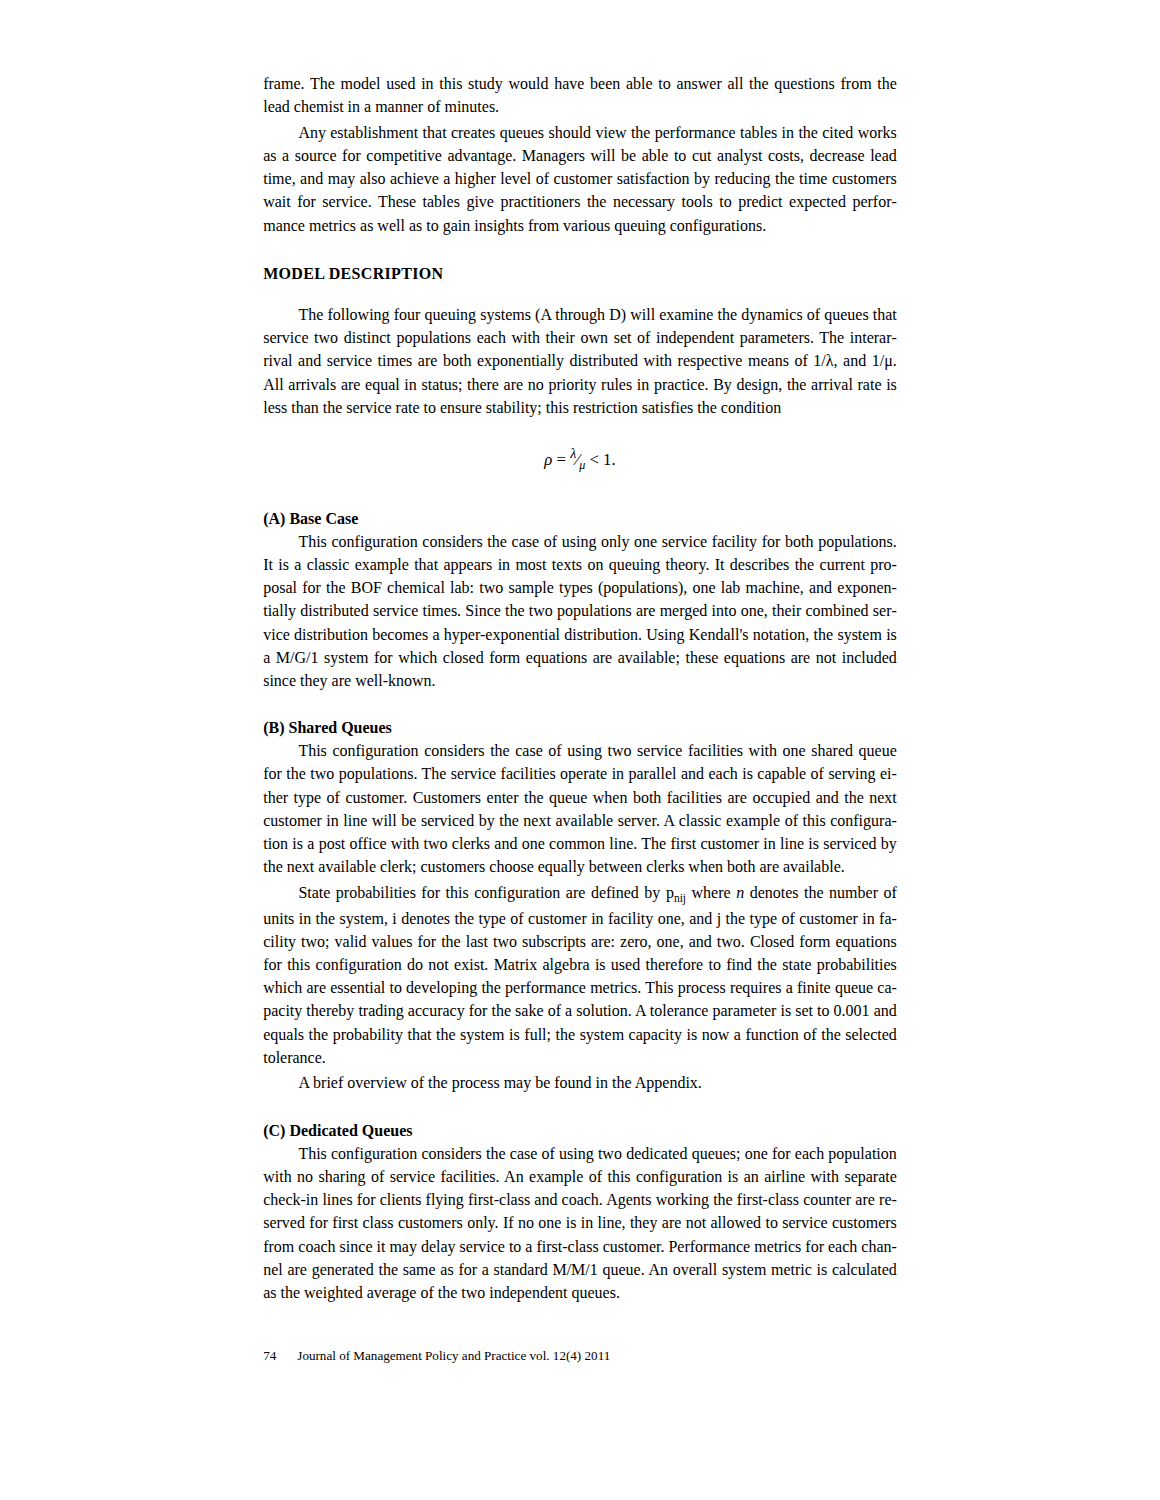frame. The model used in this study would have been able to answer all the questions from the lead chemist in a manner of minutes.
Any establishment that creates queues should view the performance tables in the cited works as a source for competitive advantage. Managers will be able to cut analyst costs, decrease lead time, and may also achieve a higher level of customer satisfaction by reducing the time customers wait for service. These tables give practitioners the necessary tools to predict expected performance metrics as well as to gain insights from various queuing configurations.
MODEL DESCRIPTION
The following four queuing systems (A through D) will examine the dynamics of queues that service two distinct populations each with their own set of independent parameters. The interarrival and service times are both exponentially distributed with respective means of 1/λ, and 1/μ. All arrivals are equal in status; there are no priority rules in practice. By design, the arrival rate is less than the service rate to ensure stability; this restriction satisfies the condition
ρ = λ⁄μ < 1.
(A) Base Case
This configuration considers the case of using only one service facility for both populations. It is a classic example that appears in most texts on queuing theory. It describes the current proposal for the BOF chemical lab: two sample types (populations), one lab machine, and exponentially distributed service times. Since the two populations are merged into one, their combined service distribution becomes a hyper-exponential distribution. Using Kendall's notation, the system is a M/G/1 system for which closed form equations are available; these equations are not included since they are well-known.
(B) Shared Queues
This configuration considers the case of using two service facilities with one shared queue for the two populations. The service facilities operate in parallel and each is capable of serving either type of customer. Customers enter the queue when both facilities are occupied and the next customer in line will be serviced by the next available server. A classic example of this configuration is a post office with two clerks and one common line. The first customer in line is serviced by the next available clerk; customers choose equally between clerks when both are available.
State probabilities for this configuration are defined by pnij where n denotes the number of units in the system, i denotes the type of customer in facility one, and j the type of customer in facility two; valid values for the last two subscripts are: zero, one, and two. Closed form equations for this configuration do not exist. Matrix algebra is used therefore to find the state probabilities which are essential to developing the performance metrics. This process requires a finite queue capacity thereby trading accuracy for the sake of a solution. A tolerance parameter is set to 0.001 and equals the probability that the system is full; the system capacity is now a function of the selected tolerance.
A brief overview of the process may be found in the Appendix.
(C) Dedicated Queues
This configuration considers the case of using two dedicated queues; one for each population with no sharing of service facilities. An example of this configuration is an airline with separate check-in lines for clients flying first-class and coach. Agents working the first-class counter are reserved for first class customers only. If no one is in line, they are not allowed to service customers from coach since it may delay service to a first-class customer. Performance metrics for each channel are generated the same as for a standard M/M/1 queue. An overall system metric is calculated as the weighted average of the two independent queues.
74 Journal of Management Policy and Practice vol. 12(4) 2011